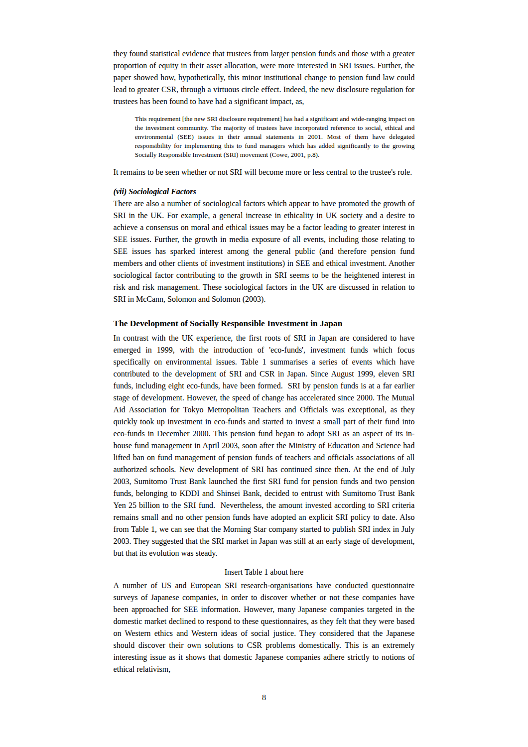they found statistical evidence that trustees from larger pension funds and those with a greater proportion of equity in their asset allocation, were more interested in SRI issues. Further, the paper showed how, hypothetically, this minor institutional change to pension fund law could lead to greater CSR, through a virtuous circle effect. Indeed, the new disclosure regulation for trustees has been found to have had a significant impact, as,
This requirement [the new SRI disclosure requirement] has had a significant and wide-ranging impact on the investment community. The majority of trustees have incorporated reference to social, ethical and environmental (SEE) issues in their annual statements in 2001. Most of them have delegated responsibility for implementing this to fund managers which has added significantly to the growing Socially Responsible Investment (SRI) movement (Cowe, 2001, p.8).
It remains to be seen whether or not SRI will become more or less central to the trustee's role.
(vii) Sociological Factors
There are also a number of sociological factors which appear to have promoted the growth of SRI in the UK. For example, a general increase in ethicality in UK society and a desire to achieve a consensus on moral and ethical issues may be a factor leading to greater interest in SEE issues. Further, the growth in media exposure of all events, including those relating to SEE issues has sparked interest among the general public (and therefore pension fund members and other clients of investment institutions) in SEE and ethical investment. Another sociological factor contributing to the growth in SRI seems to be the heightened interest in risk and risk management. These sociological factors in the UK are discussed in relation to SRI in McCann, Solomon and Solomon (2003).
The Development of Socially Responsible Investment in Japan
In contrast with the UK experience, the first roots of SRI in Japan are considered to have emerged in 1999, with the introduction of 'eco-funds', investment funds which focus specifically on environmental issues. Table 1 summarises a series of events which have contributed to the development of SRI and CSR in Japan. Since August 1999, eleven SRI funds, including eight eco-funds, have been formed. SRI by pension funds is at a far earlier stage of development. However, the speed of change has accelerated since 2000. The Mutual Aid Association for Tokyo Metropolitan Teachers and Officials was exceptional, as they quickly took up investment in eco-funds and started to invest a small part of their fund into eco-funds in December 2000. This pension fund began to adopt SRI as an aspect of its in-house fund management in April 2003, soon after the Ministry of Education and Science had lifted ban on fund management of pension funds of teachers and officials associations of all authorized schools. New development of SRI has continued since then. At the end of July 2003, Sumitomo Trust Bank launched the first SRI fund for pension funds and two pension funds, belonging to KDDI and Shinsei Bank, decided to entrust with Sumitomo Trust Bank Yen 25 billion to the SRI fund. Nevertheless, the amount invested according to SRI criteria remains small and no other pension funds have adopted an explicit SRI policy to date. Also from Table 1, we can see that the Morning Star company started to publish SRI index in July 2003. They suggested that the SRI market in Japan was still at an early stage of development, but that its evolution was steady.
Insert Table 1 about here
A number of US and European SRI research-organisations have conducted questionnaire surveys of Japanese companies, in order to discover whether or not these companies have been approached for SEE information. However, many Japanese companies targeted in the domestic market declined to respond to these questionnaires, as they felt that they were based on Western ethics and Western ideas of social justice. They considered that the Japanese should discover their own solutions to CSR problems domestically. This is an extremely interesting issue as it shows that domestic Japanese companies adhere strictly to notions of ethical relativism,
8